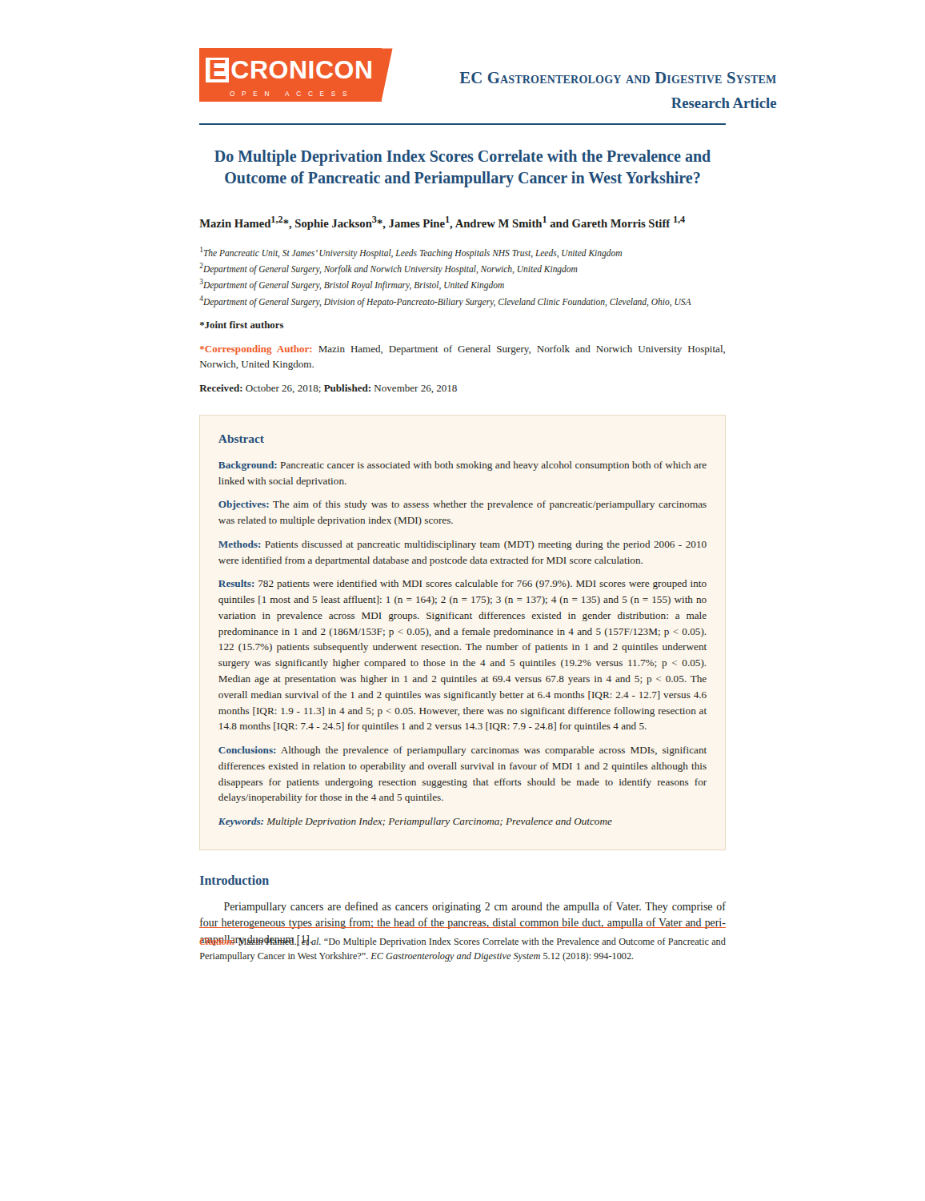ECRONICON
O P E N A C C E S S
EC Gastroenterology and Digestive System
Research Article
Do Multiple Deprivation Index Scores Correlate with the Prevalence and
Outcome of Pancreatic and Periampullary Cancer in West Yorkshire?
Mazin Hamed1,2*, Sophie Jackson3*, James Pine1, Andrew M Smith1 and Gareth Morris Stiff 1,4
1The Pancreatic Unit, St James’ University Hospital, Leeds Teaching Hospitals NHS Trust, Leeds, United Kingdom
2Department of General Surgery, Norfolk and Norwich University Hospital, Norwich, United Kingdom
3Department of General Surgery, Bristol Royal Infirmary, Bristol, United Kingdom
4Department of General Surgery, Division of Hepato-Pancreato-Biliary Surgery, Cleveland Clinic Foundation, Cleveland, Ohio, USA
*Joint first authors
*Corresponding Author: Mazin Hamed, Department of General Surgery, Norfolk and Norwich University Hospital, Norwich, United Kingdom.
Received: October 26, 2018; Published: November 26, 2018
Abstract
Background: Pancreatic cancer is associated with both smoking and heavy alcohol consumption both of which are linked with social deprivation.
Objectives: The aim of this study was to assess whether the prevalence of pancreatic/periampullary carcinomas was related to multiple deprivation index (MDI) scores.
Methods: Patients discussed at pancreatic multidisciplinary team (MDT) meeting during the period 2006 - 2010 were identified from a departmental database and postcode data extracted for MDI score calculation.
Results: 782 patients were identified with MDI scores calculable for 766 (97.9%). MDI scores were grouped into quintiles [1 most and 5 least affluent]: 1 (n = 164); 2 (n = 175); 3 (n = 137); 4 (n = 135) and 5 (n = 155) with no variation in prevalence across MDI groups. Significant differences existed in gender distribution: a male predominance in 1 and 2 (186M/153F; p < 0.05), and a female predominance in 4 and 5 (157F/123M; p < 0.05). 122 (15.7%) patients subsequently underwent resection. The number of patients in 1 and 2 quintiles underwent surgery was significantly higher compared to those in the 4 and 5 quintiles (19.2% versus 11.7%; p < 0.05). Median age at presentation was higher in 1 and 2 quintiles at 69.4 versus 67.8 years in 4 and 5; p < 0.05. The overall median survival of the 1 and 2 quintiles was significantly better at 6.4 months [IQR: 2.4 - 12.7] versus 4.6 months [IQR: 1.9 - 11.3] in 4 and 5; p < 0.05. However, there was no significant difference following resection at 14.8 months [IQR: 7.4 - 24.5] for quintiles 1 and 2 versus 14.3 [IQR: 7.9 - 24.8] for quintiles 4 and 5.
Conclusions: Although the prevalence of periampullary carcinomas was comparable across MDIs, significant differences existed in relation to operability and overall survival in favour of MDI 1 and 2 quintiles although this disappears for patients undergoing resection suggesting that efforts should be made to identify reasons for delays/inoperability for those in the 4 and 5 quintiles.
Keywords: Multiple Deprivation Index; Periampullary Carcinoma; Prevalence and Outcome
Introduction
Periampullary cancers are defined as cancers originating 2 cm around the ampulla of Vater. They comprise of four heterogeneous types arising from; the head of the pancreas, distal common bile duct, ampulla of Vater and peri-ampullary duodenum [1].
Citation: Mazin Hamed., et al. “Do Multiple Deprivation Index Scores Correlate with the Prevalence and Outcome of Pancreatic and Periampullary Cancer in West Yorkshire?”. EC Gastroenterology and Digestive System 5.12 (2018): 994-1002.